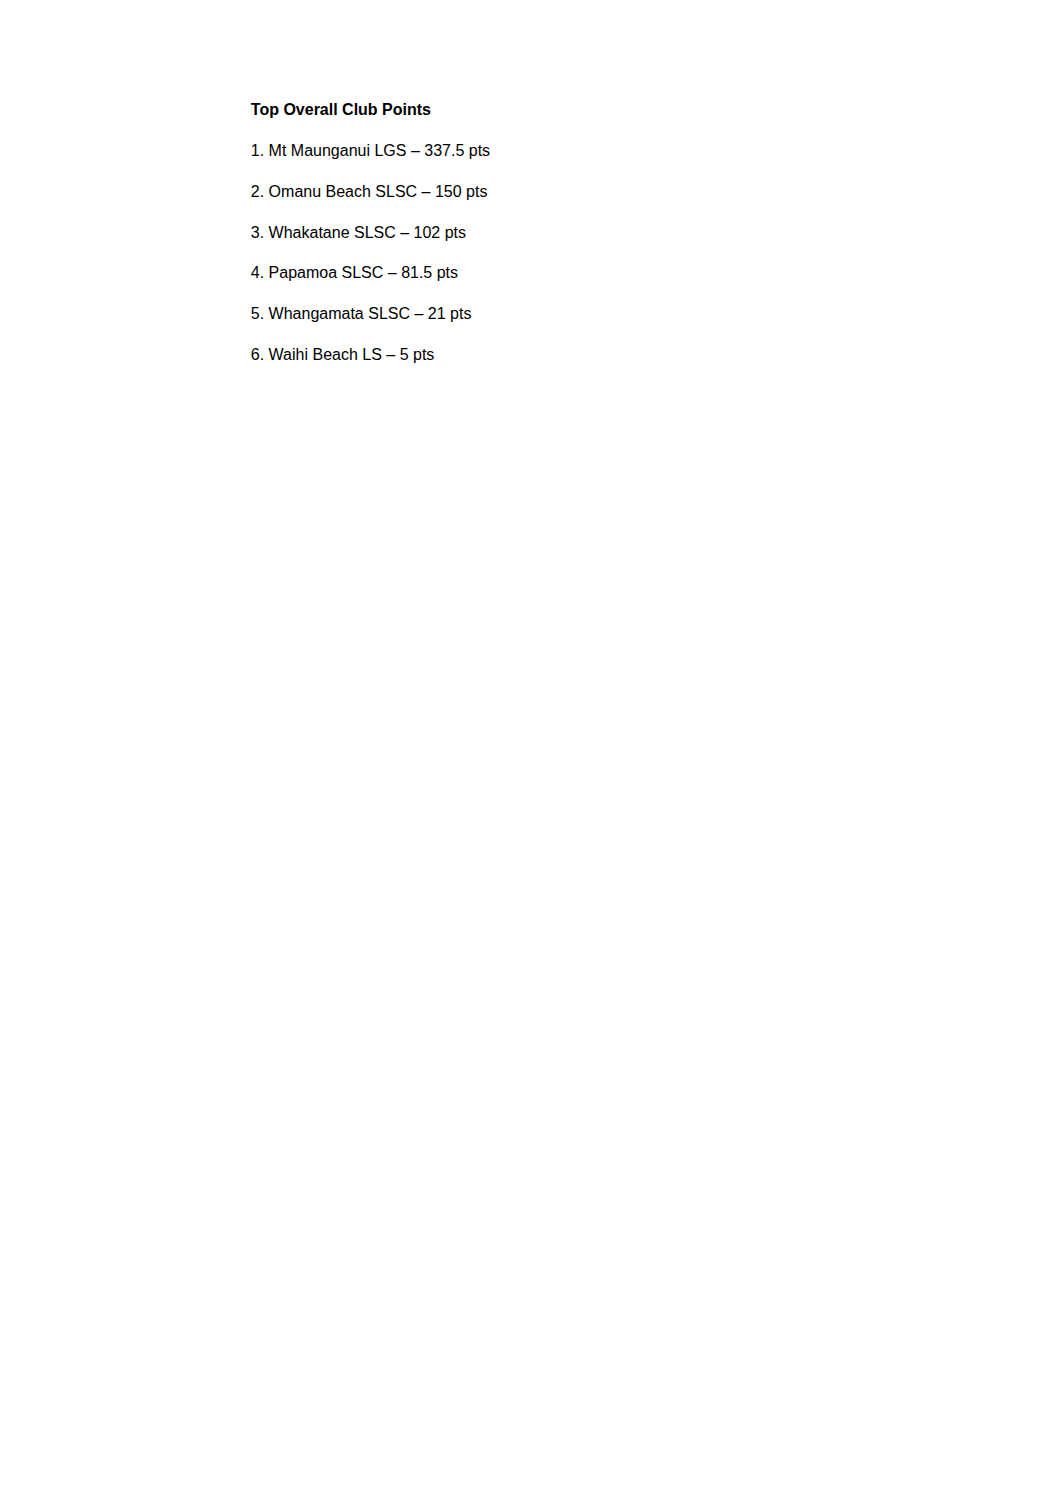Top Overall Club Points
1. Mt Maunganui LGS – 337.5 pts
2. Omanu Beach SLSC – 150 pts
3. Whakatane SLSC – 102 pts
4. Papamoa SLSC – 81.5 pts
5. Whangamata SLSC – 21 pts
6. Waihi Beach LS – 5 pts